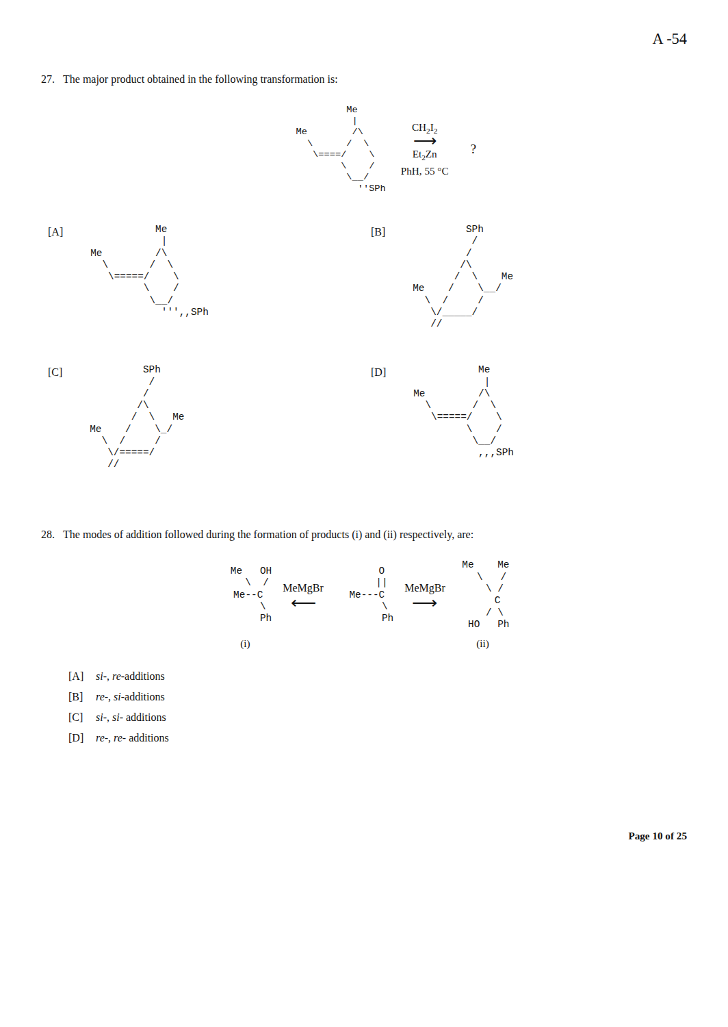A -54
27. The major product obtained in the following transformation is:
Me | Me /\ \ / \ \====/ \ \ / \__/ ''SPh
CH2 I2 ⟶ Et2 Zn PhH, 55 °C ?
| [A] Me / Me /\ \ / \ \=====/ \ \ / \__/ ''',,SPh | [B] SPh / / /\ / \ Me Me / \__/ \ / / \/_____/ // |
| [C] SPh / / /\ / \ Me Me / \_/ \ / / \/=====/ // | [D] Me / Me /\ \ / \ \=====/ \ \ / \__/ ,,,SPh |
28. The modes of addition followed during the formation of products (i) and (ii) respectively, are:
| Me OH \ / Me--C \ Ph | MeMgBr ⟵ | O // Me---C \ Ph | MeMgBr ⟶ | Me Me \ / \ / C / \ HO Ph |
| (i) | | | | (ii) |
[A] si-, re-additions
[B] re-, si-additions
[C] si-, si- additions
[D] re-, re- additions
Page 10 of 25